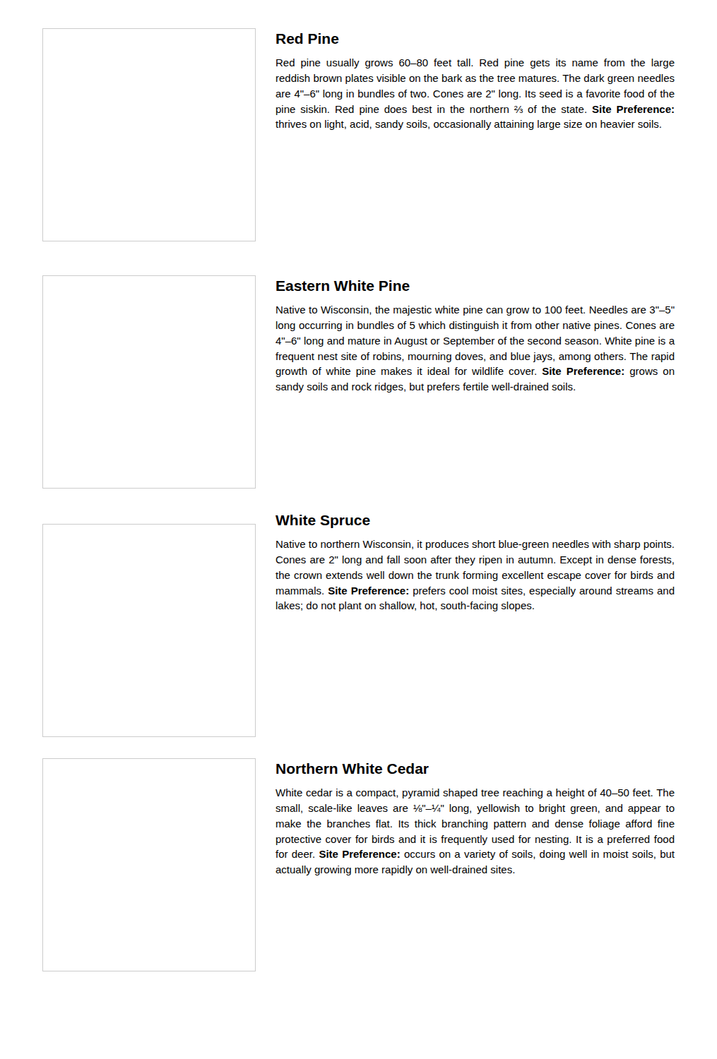Red Pine
Red pine usually grows 60–80 feet tall. Red pine gets its name from the large reddish brown plates visible on the bark as the tree matures. The dark green needles are 4"–6" long in bundles of two. Cones are 2" long. Its seed is a favorite food of the pine siskin. Red pine does best in the northern ⅔ of the state. Site Preference: thrives on light, acid, sandy soils, occasionally attaining large size on heavier soils.
Eastern White Pine
Native to Wisconsin, the majestic white pine can grow to 100 feet. Needles are 3"–5" long occurring in bundles of 5 which distinguish it from other native pines. Cones are 4"–6" long and mature in August or September of the second season. White pine is a frequent nest site of robins, mourning doves, and blue jays, among others. The rapid growth of white pine makes it ideal for wildlife cover. Site Preference: grows on sandy soils and rock ridges, but prefers fertile well-drained soils.
White Spruce
Native to northern Wisconsin, it produces short blue-green needles with sharp points. Cones are 2" long and fall soon after they ripen in autumn. Except in dense forests, the crown extends well down the trunk forming excellent escape cover for birds and mammals. Site Preference: prefers cool moist sites, especially around streams and lakes; do not plant on shallow, hot, south-facing slopes.
Northern White Cedar
White cedar is a compact, pyramid shaped tree reaching a height of 40–50 feet. The small, scale-like leaves are ⅛"–¼" long, yellowish to bright green, and appear to make the branches flat. Its thick branching pattern and dense foliage afford fine protective cover for birds and it is frequently used for nesting. It is a preferred food for deer. Site Preference: occurs on a variety of soils, doing well in moist soils, but actually growing more rapidly on well-drained sites.